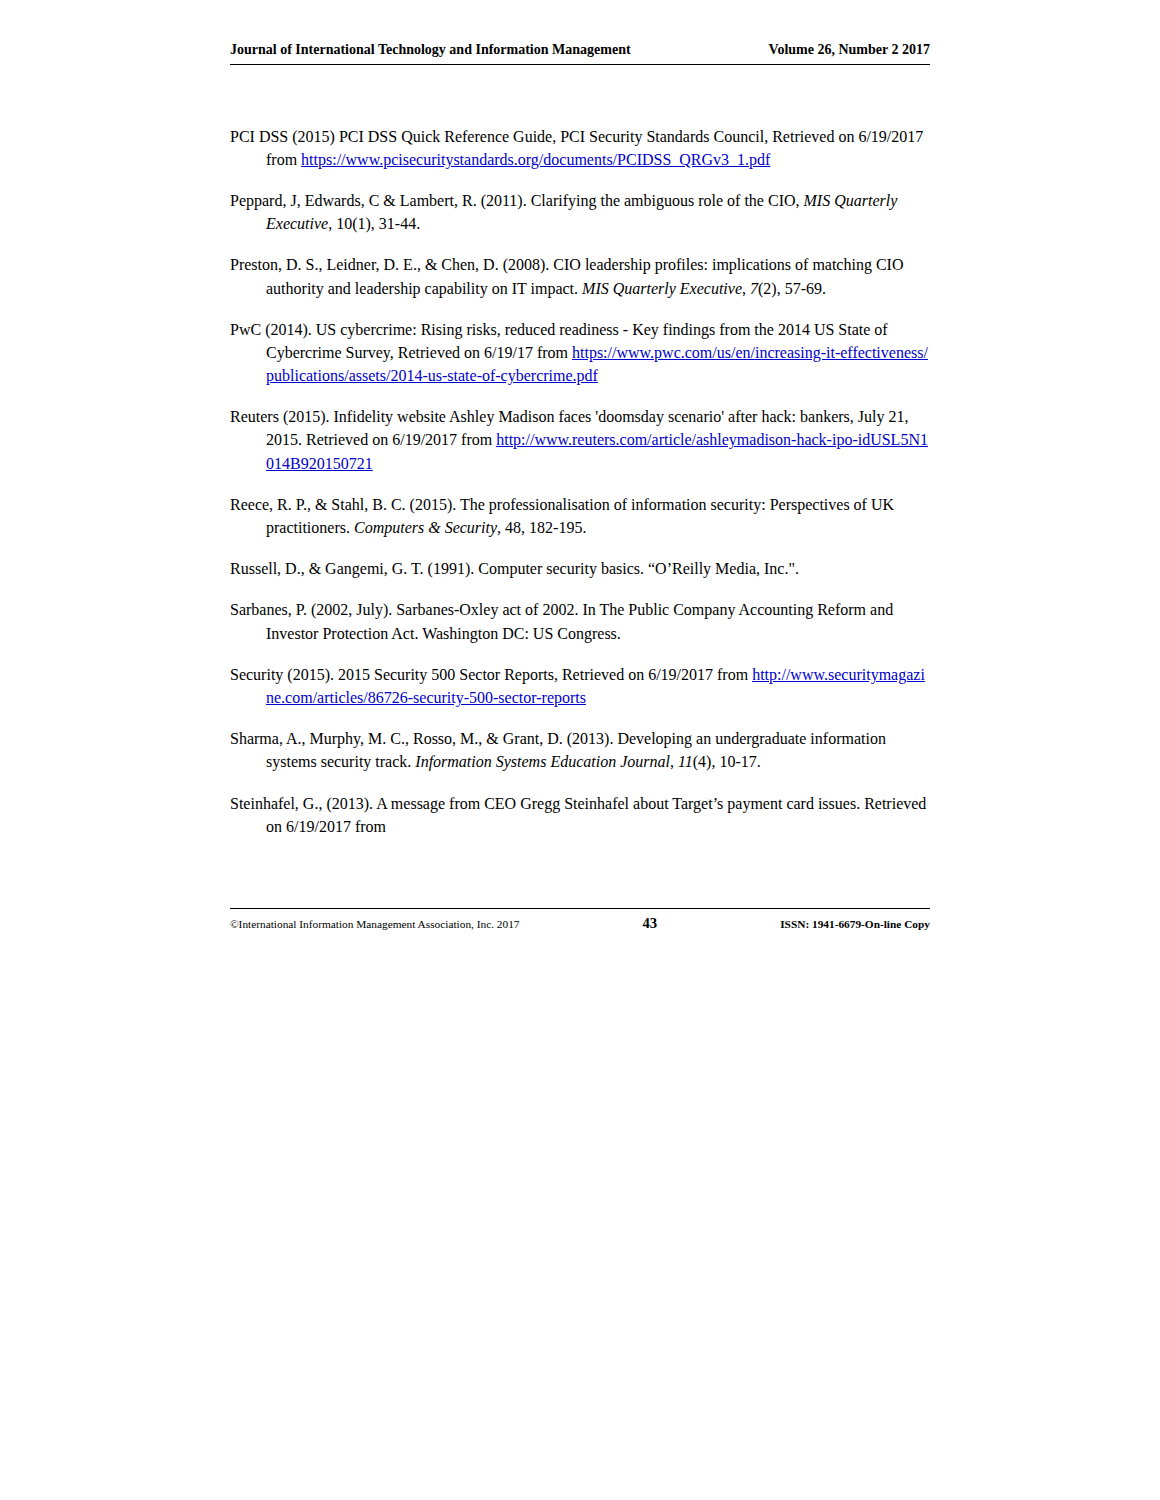Journal of International Technology and Information Management Volume 26, Number 2 2017
PCI DSS (2015) PCI DSS Quick Reference Guide, PCI Security Standards Council, Retrieved on 6/19/2017 from https://www.pcisecuritystandards.org/documents/PCIDSS_QRGv3_1.pdf
Peppard, J, Edwards, C & Lambert, R. (2011). Clarifying the ambiguous role of the CIO, MIS Quarterly Executive, 10(1), 31-44.
Preston, D. S., Leidner, D. E., & Chen, D. (2008). CIO leadership profiles: implications of matching CIO authority and leadership capability on IT impact. MIS Quarterly Executive, 7(2), 57-69.
PwC (2014). US cybercrime: Rising risks, reduced readiness - Key findings from the 2014 US State of Cybercrime Survey, Retrieved on 6/19/17 from https://www.pwc.com/us/en/increasing-it-effectiveness/publications/assets/2014-us-state-of-cybercrime.pdf
Reuters (2015). Infidelity website Ashley Madison faces 'doomsday scenario' after hack: bankers, July 21, 2015. Retrieved on 6/19/2017 from http://www.reuters.com/article/ashleymadison-hack-ipo-idUSL5N1014B920150721
Reece, R. P., & Stahl, B. C. (2015). The professionalisation of information security: Perspectives of UK practitioners. Computers & Security, 48, 182-195.
Russell, D., & Gangemi, G. T. (1991). Computer security basics. “O’Reilly Media, Inc.".
Sarbanes, P. (2002, July). Sarbanes-Oxley act of 2002. In The Public Company Accounting Reform and Investor Protection Act. Washington DC: US Congress.
Security (2015). 2015 Security 500 Sector Reports, Retrieved on 6/19/2017 from http://www.securitymagazine.com/articles/86726-security-500-sector-reports
Sharma, A., Murphy, M. C., Rosso, M., & Grant, D. (2013). Developing an undergraduate information systems security track. Information Systems Education Journal, 11(4), 10-17.
Steinhafel, G., (2013). A message from CEO Gregg Steinhafel about Target’s payment card issues. Retrieved on 6/19/2017 from
©International Information Management Association, Inc. 2017 43 ISSN: 1941-6679-On-line Copy